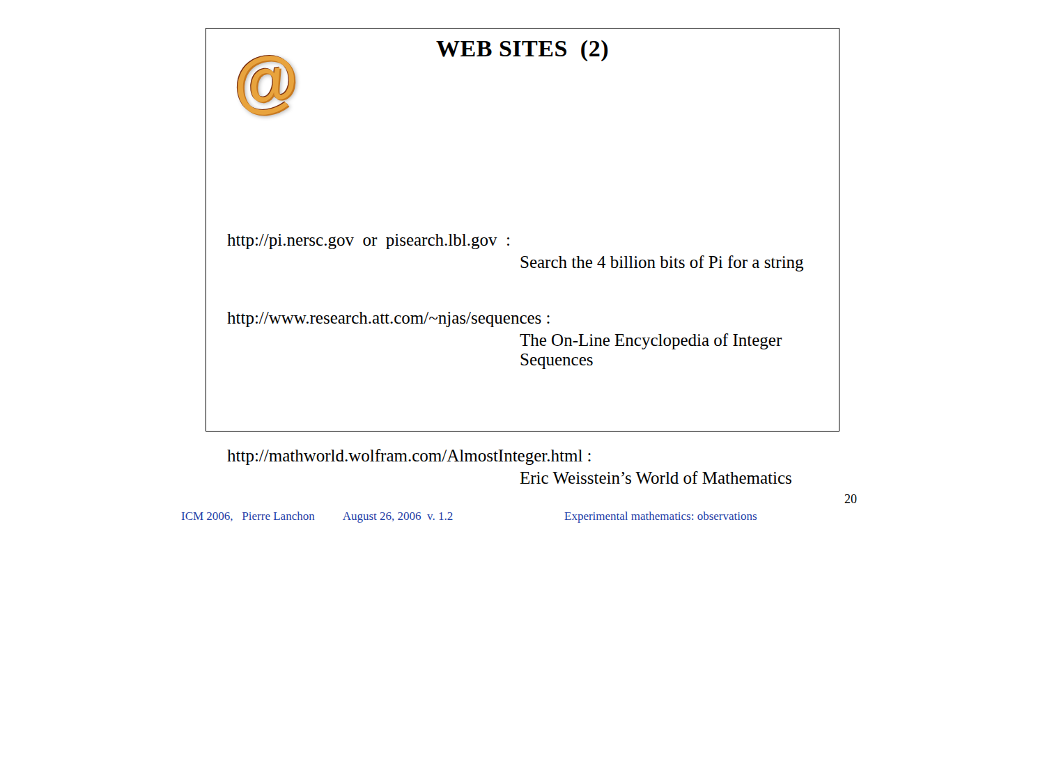@
WEB SITES (2)
http://pi.nersc.gov or pisearch.lbl.gov :
Search the 4 billion bits of Pi for a string
http://www.research.att.com/~njas/sequences :
The On-Line Encyclopedia of Integer Sequences
http://mathworld.wolfram.com/AlmostInteger.html :
Eric Weisstein’s World of Mathematics
ICM 2006, Pierre Lanchon August 26, 2006 v. 1.2 Experimental mathematics: observations 20